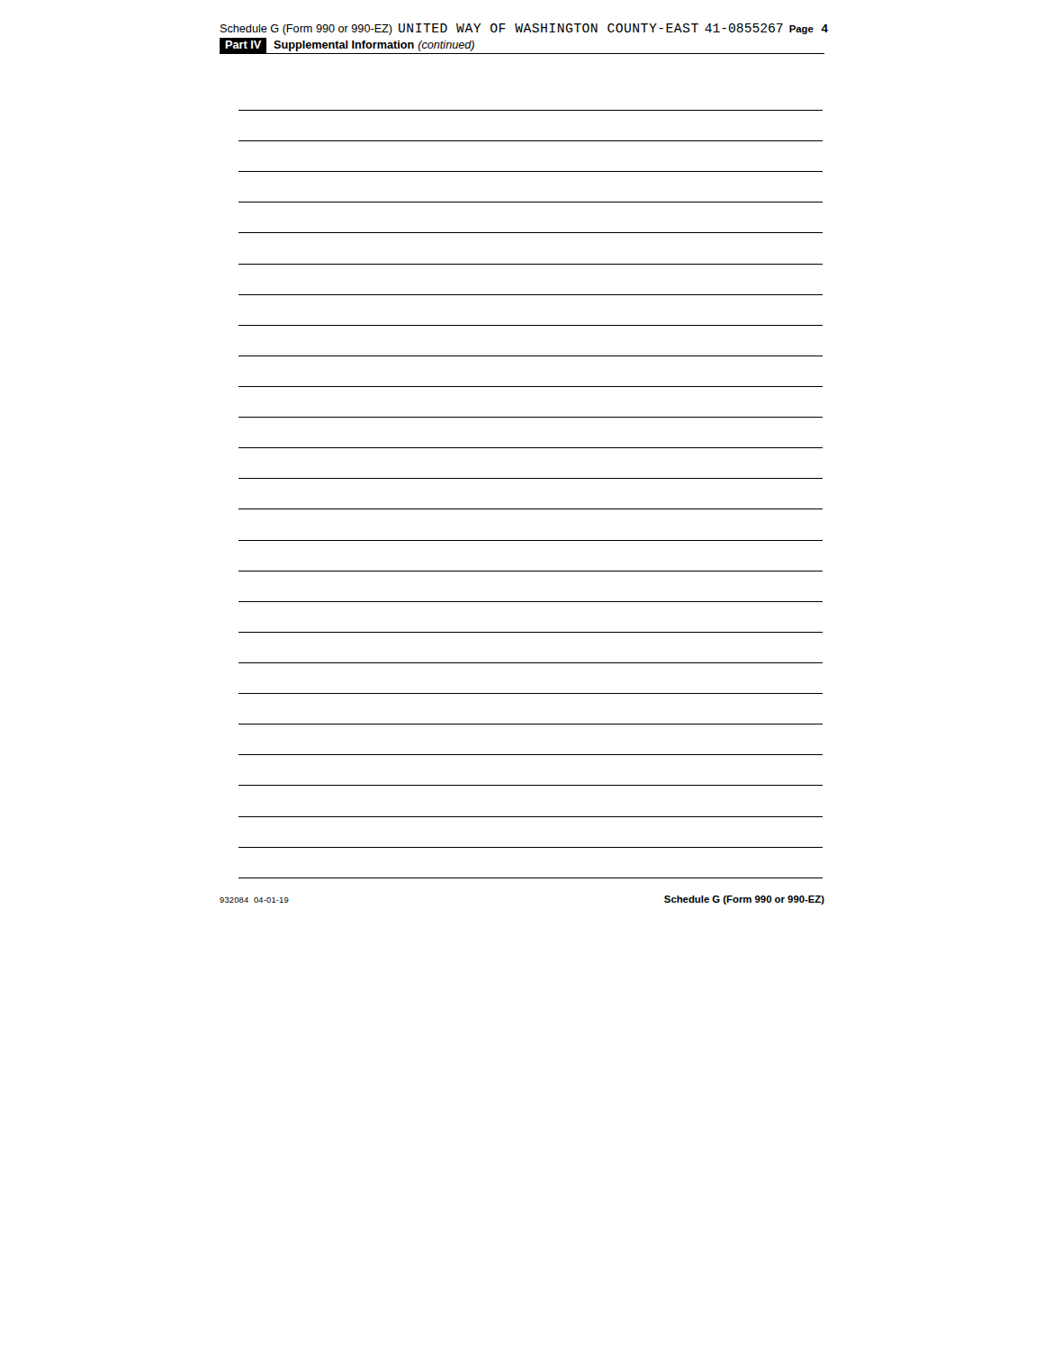Schedule G (Form 990 or 990-EZ)
UNITED WAY OF WASHINGTON COUNTY-EAST
41-0855267Page 4
Part IV
Supplemental Information (continued)
932084 04-01-19
Schedule G (Form 990 or 990-EZ)